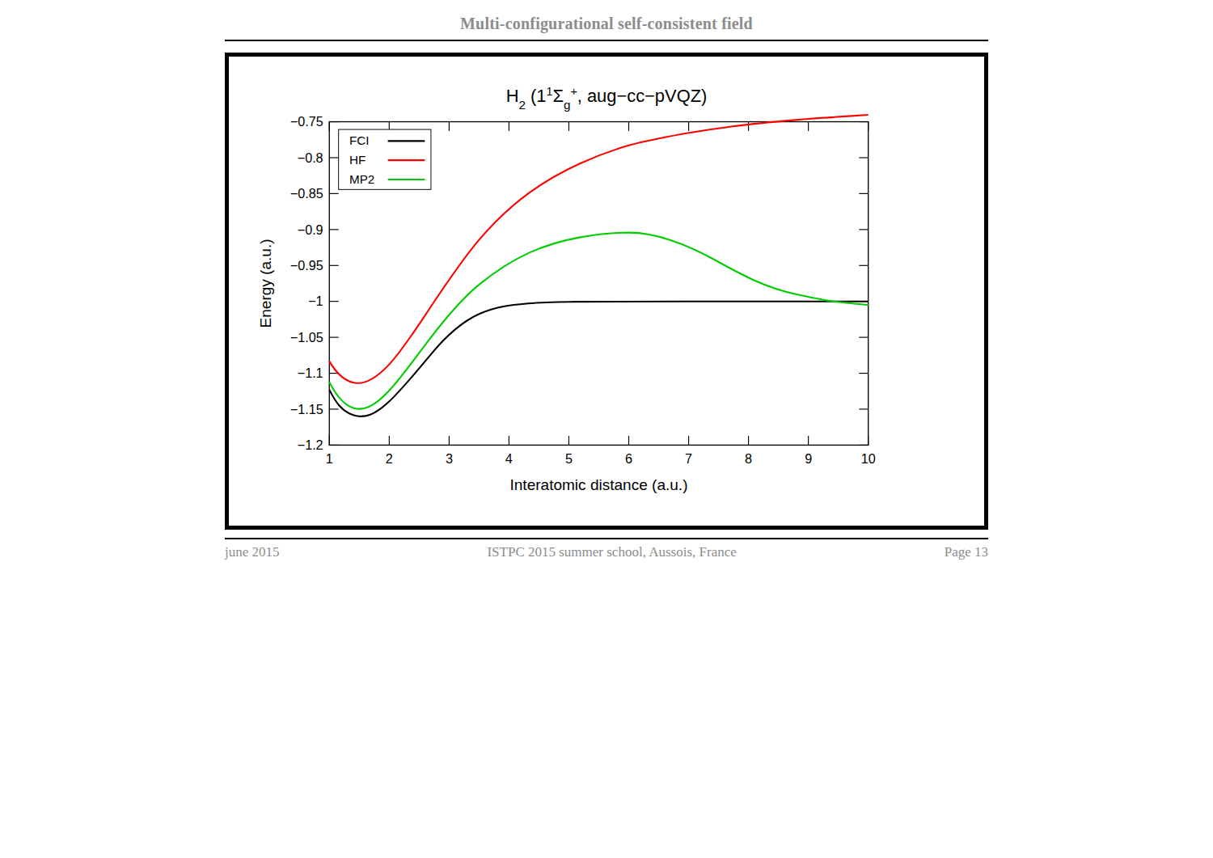Multi-configurational self-consistent field
H2 (1 1Σg+, aug-cc-pVQZ) potential energy curves Energy in atomic units versus interatomic distance in atomic units. FCI curve (black) has a minimum near 1.4 a.u. at about -1.173 and flattens to -1.0 at large distance. HF curve (red) minimum near 1.4 a.u. at about -1.133 and rises to about -0.767 at 10 a.u. MP2 curve (green) minimum near 1.45 a.u. at about -1.165, rises to a maximum near 6 a.u. at about -0.930 then decreases to about -1.005 at 10 a.u. H2 (11Σg+, aug−cc−pVQZ) −0.75 −0.8 −0.85 −0.9 −0.95 −1 −1.05 −1.1 −1.15 −1.2 1 2 3 4 5 6 7 8 9 10 Interatomic distance (a.u.) Energy (a.u.) FCI HF MP2
june 2015 ISTPC 2015 summer school, Aussois, France Page 13